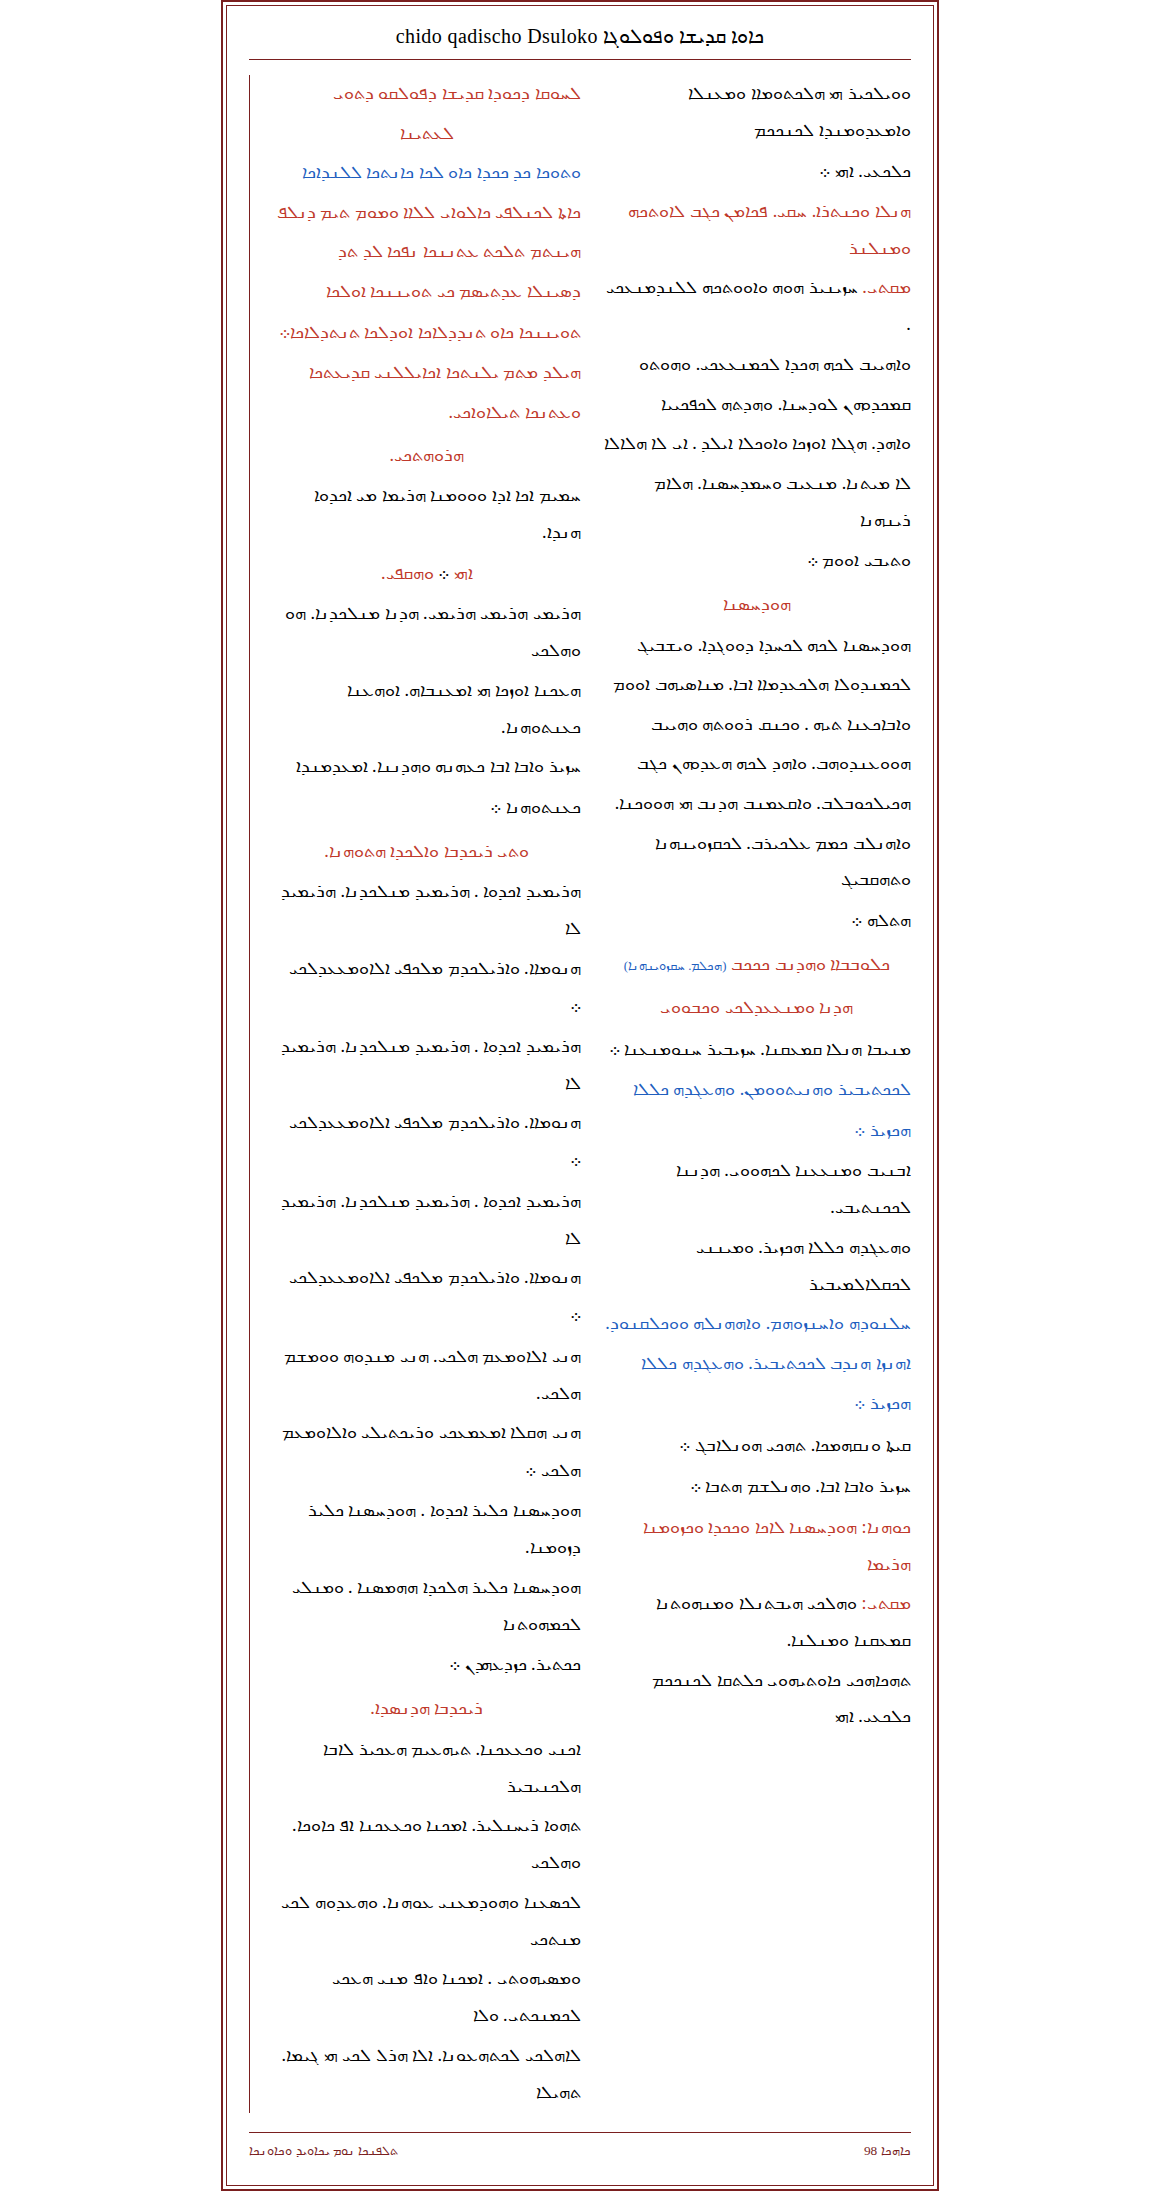chido qadischo Dsuloko ܟܐܘܐ ܩܕܝܫܐ ܘܦܘܠܘܓܐ
ܠܚܘܩܐ ܕܟܘܕܐ ܩܕܝܫܐ ܕܦܘܠܩܘ ܕܬܘܝ
ܠܥܬܝܢܐ
ܘܬܘܟܐ ܟܕ ܟܟܕܐ ܟܐܘ ܠܟܐ ܟܐܢܬܟܐ ܠܠܢܕܐܟܐ
ܟܐܬܐ ܠܟܢܠܦܝ ܟܐܠܘܐܝ ܠܠܐܐ ܘܡܘܡ ܬܝܡ ܕܢܠܦ
ܗܝܢܬܡ ܬܠܟܬ ܥܬܢܢܟܐ ܢܦܟܐ ܠܕ ܬܕ
ܕܣܝܢܠܐ ܥܕܬܝܣܡ ܟܝ ܬܘܝܢܢܟܐ ܐܘܠܟܐ
ܬܘܝܢܢܟܐ ܟܐܘ ܬܢܕܕܠܐܟܐ ܐܘܕܠܟܐ ܬܢܬܕܠܐܟܐ܀
ܗܝܠܕ ܡܬܡ ܝܠܢܬܟܐ ܐܟܐܝܠܠܢܝ ܩܕܝܥܬܟܐ
ܘܥܬܢܟܐ ܬܝܠܐܘܐܟܝ.
ܗܪܘܗܬܟܝ.
ܚܡܝܡ ܐܟܐ ܐܕܐ ܘܘܘܡܢܐ ܗܪܝܡܐ ܡܝ ܐܟܕܘܐ ܗܢܕܐ.
ܐܗܝ ܀ ܘܗܩܦܝ.
ܗܪܝܡܝ ܗܪܝܡܝ ܗܪܝܡܝ. ܗܕܢܐ ܡܢܠܟܕܢܐ. ܗܘ ܘܗܠܟܝ
ܗܥܟܢܐ ܐܘܙܟܐ ܗܝ ܐܡܥܢܒܐܗ. ܐܘܗܥܢܐ ܟܥܢܬܘܗܢܐ.
ܚܙܝܪ ܘܐܒܐ ܐܒܐ ܟܥܗܢܗ ܘܗܕܢܢܐ. ܐܡܥܕܡܢܕܐ
ܟܥܢܬܘܗܢܐ ܀
ܘܬܝ ܪܝܟܕܒܐ ܘܐܠܟܕܐ ܗܬܘܗܢܐ.
ܗܪܝܡܝܕ ܐܟܕܘܐ . ܗܪܝܡܝܕ ܡܢܠܟܕܢܐ. ܗܪܝܡܝܕ ܠܐ
ܗܢܘܡܐܐ. ܘܐܪܝܠܟܕܡ ܡܠܟܦܝ ܐܠܐܘܡܥܥܕܠܟܝ ܀
ܗܪܝܡܝܕ ܐܟܕܘܐ . ܗܪܝܡܝܕ ܡܢܠܟܕܢܐ. ܗܪܝܡܝܕ ܠܐ
ܗܢܘܡܐܐ. ܘܐܪܝܠܟܕܡ ܡܠܟܦܝ ܐܠܐܘܡܥܥܕܠܟܝ ܀
ܗܪܝܡܝܕ ܐܟܕܘܐ . ܗܪܝܡܝܕ ܡܢܠܟܕܢܐ. ܗܪܝܡܝܕ ܠܐ
ܗܢܘܡܐܐ. ܘܐܪܝܠܟܕܡ ܡܠܟܦܝ ܐܠܐܘܡܥܥܕܠܟܝ ܀
ܗܢܝ ܐܠܐܘܡܥܡ ܗܠܟܝ. ܗܢܝ ܡܢܕܘܗ ܘܘܡܫܡ ܗܠܟܝ.
ܗܢܝ ܗܩܠܐ ܐܡܥܡܥܟܝ ܘܪܝܟܬܝܠܝ ܘܐܠܐܘܡܥܡ ܗܠܟܝ ܀
ܗܘܕܚܣܢܐ ܟܠܝܪ ܐܟܕܘܐ . ܗܘܕܚܣܢܐ ܟܠܝܪ ܕܙܘܡܢܐ.
ܗܘܕܚܣܢܐ ܟܠܝܪ ܗܠܟܕܐ ܗܗܡܣܢܐ . ܘܡܢܠܝ ܠܟܡܗܘܬܢܐ
ܟܟܬܝܪ. ܟܙܕܥܗܕܢ ܀
ܪܝܟܕܒܐ ܗܕܢܣܕܐ.
ܐܟܢܝ ܘܟܥܥܟܢܐ. ܬܝܗܥܝܡ ܗܥܟܝܪ ܠܐܒܐ ܗܠܟܢܝܒܝܪ
ܬܗܘܐ ܪܝܚܢܠܝܪ. ܐܡܟܢܐ ܘܟܥܥܟܢܐ ܐܦ ܟܐܘܟܐ. ܘܗܠܟܝ
ܠܟܣܥܢܐ ܘܗܘܕܡܥܢܝ ܥܘܗܢܐ. ܘܗܥܕܘܗ ܠܟܝ ܡܢܬܟܝ
ܘܡܣܝܗܘܬܝ . ܐܡܟܢܐ ܘܐܦ ܡܢܝ ܗܥܟܝ ܠܟܡܢܟܬܝ. ܘܠܐ
ܠܐܗܠܟܝ ܠܟܬܗܥܘܢܐ. ܐܠܐ ܗܪܠ ܠܟܝ ܗܝ ܓܝܡܐ. ܬܗܝܠܐ
ܘܘܝܠܟܝܪ ܗܝ ܗܠܟܬܘܡܐܐ ܘܡܥܢܠܐ ܘܐܡܥܕܘܡܢܕܐ ܠܟܢܟܟܡ
ܟܠܟܥܝ. ܐܗܝ ܀
ܗܢܠܐ ܘܟܢܬܪܐ. ܚܩܝ. ܦܟܐܡܢ ܟܓܒ ܠܐܘܬܟܗ ܘܡܢܠܢܪ
ܡܩܬܝ. ܚܙܝܢܝܪ ܗܘܗ ܘܐܘܘܬܟܗ ܠܠܢܕܡܢܥܟܝ .
ܘܐܗܝܝܒ ܠܟܗ ܗܟܕܐ ܠܟܡܢܥܥܟܝ. ܘܗܘܬܘ
ܩܡܟܕܘܗܢ ܠܘܕܚܢܐ. ܘܗܕܬܗ ܠܟܦܟܝܝܐ
ܘܐܗܕ. ܗܓܠܐ ܐܘܙܟܐ ܘܐܘܟܠܐ ܐܝܠܕ . ܐܝ ܠܐ ܗܠܐܠܐ
ܠܐ ܡܝܬܢܐ. ܡܢܥܝܒ ܘܚܡܕܚܣܢܐ. ܗܠܐܡ ܪܝܢܗܢܐ
ܘܬܝܒܝ ܐܘܘܡ ܀
ܗܘܕܚܣܢܐ
ܗܘܕܚܣܢܐ ܠܟܗ ܠܟܚܕܐ ܕܘܘܓܕܐ. ܘܝܫܒܝܓ
ܠܟܡܢܕܘܠܐ ܗܠܟܥܕܡܐܐ ܐܒܐ. ܡܢܐܣܝܗܒ ܐܘܘܡ
ܘܐܒܐܟܥܢܐ ܬܝܗ . ܘܟܢܩ ܪܘܘܬܗ ܘܗܝܝܒ
ܗܘܘܥܢܕܘܗܒ. ܘܐܗܕ ܠܟܗ ܗܥܕܘܗܢ ܟܓܒ
ܗܟܝܠܟܘܒܠܒ. ܘܐܩܥܡܢܒ ܗܕܢܒ ܗܝ ܗܘܘܟܢܐ.
ܘܐܗܢܠܒ ܟܡܡ ܥܠܟܝܪܒ. ܠܟܩܙܘܝܢܗܢܐ ܘܬܗܩܒܝܓ
ܗܬܠܗ ܀
ܟܠܘܒܒܐܐ ܘܗܕܢܒ ܟܟܟܒ (ܗܟܠܡ. ܚܩܙܘܝܢܗܢܐ)
ܗܕܢܐ ܘܡܢܥܥܕܠܟܝ ܘܟܒܘܘܝ
ܡܢܝܒܐ ܗܢܠܐ ܩܡܥܩܢܐ. ܚܙܝܒܝܪ ܚܢܘܡܢܥܢܐ ܀
ܠܟܟܬܝܒܝܪ ܘܗܢܝܬܘܘܡܢ. ܘܗܥܓܕܗ ܟܠܠܐ
ܗܟܙܝܪ ܀
ܐܒܢܝܒ ܘܡܢܥܥܢܐ ܠܟܗܘܘܝ. ܗܕܢܢܐ ܠܟܟܢܬܝܒܝ.
ܘܗܥܓܕܗ ܟܠܠܐ ܗܟܙܝܪ. ܘܡܝܢܢܝ ܠܟܩܠܐܠܡܝܒܝܪ
ܚܠܢܘܕܗ ܘܐܚܢܙܘܗܡ. ܘܐܗܗܢܠܗ ܘܘܟܠܩܢܘܕ.
ܐܗܢܙܐ ܗܢܕܒ ܠܟܟܬܝܒܝܪ. ܘܗܥܓܕܗ ܟܠܠܐ
ܗܟܙܝܪ ܀
ܩܝܬܐ ܘܢܩܗܡܟܐ. ܬܗܟܝ ܗܘܢܠܐܒܓ ܀
ܚܙܝܪ ܘܐܒܐ ܐܒܐ. ܘܗܢܠܫܡ ܗܬܒܐ ܀
ܟܘܗܢܐ: ܗܘܕܚܣܢܐ ܠܐܟܐ ܘܟܟܕܐ ܘܟܙܘܡܢܐ ܗܪܝܡܐ
ܡܩܬܝ: ܘܗܠܟܝ ܗܝܒܬܢܠܐ ܘܡܢܗܘܬܢܐ ܩܡܥܩܢܐ ܘܡܢܠܢܐ.
ܬܗܟܐܗܟܝ ܟܐܘܬܝܗܘܝ ܟܠܬܩܐ ܠܟܢܟܟܡ ܟܠܟܥܝ. ܐܗܝ
98 ܟܐܗܟܐ ܬܠܦܢܟܐ ܢܘܡ ܝܟܐܘܝܕ ܘܟܐܘܢܟܐ